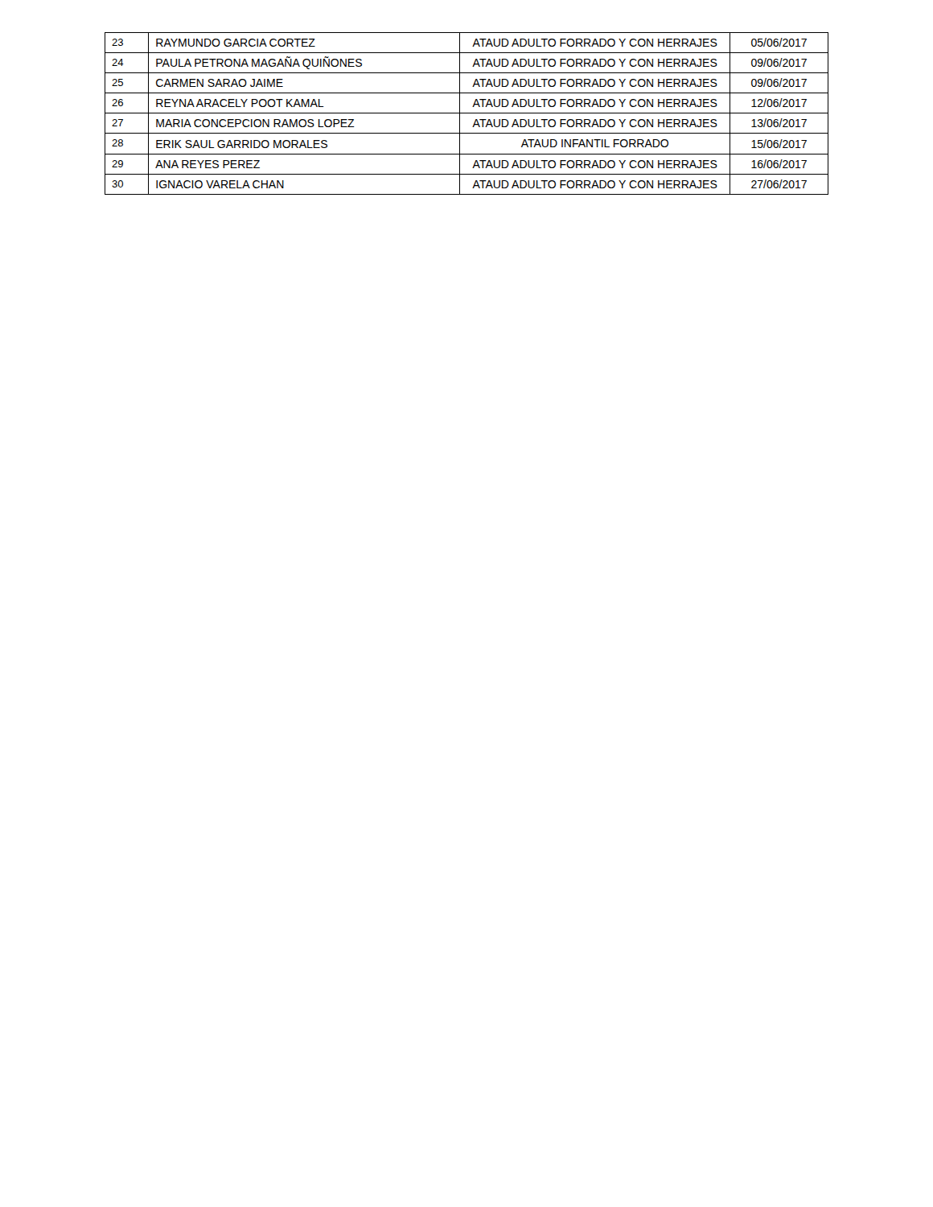| 23 | RAYMUNDO GARCIA CORTEZ | ATAUD ADULTO FORRADO Y CON HERRAJES | 05/06/2017 |
| 24 | PAULA PETRONA MAGAÑA QUIÑONES | ATAUD ADULTO FORRADO Y CON HERRAJES | 09/06/2017 |
| 25 | CARMEN SARAO JAIME | ATAUD ADULTO FORRADO Y CON HERRAJES | 09/06/2017 |
| 26 | REYNA ARACELY POOT KAMAL | ATAUD ADULTO FORRADO Y CON HERRAJES | 12/06/2017 |
| 27 | MARIA CONCEPCION RAMOS LOPEZ | ATAUD ADULTO FORRADO Y CON HERRAJES | 13/06/2017 |
| 28 | ERIK SAUL GARRIDO MORALES | ATAUD INFANTIL FORRADO | 15/06/2017 |
| 29 | ANA REYES PEREZ | ATAUD ADULTO FORRADO Y CON HERRAJES | 16/06/2017 |
| 30 | IGNACIO VARELA CHAN | ATAUD ADULTO FORRADO Y CON HERRAJES | 27/06/2017 |